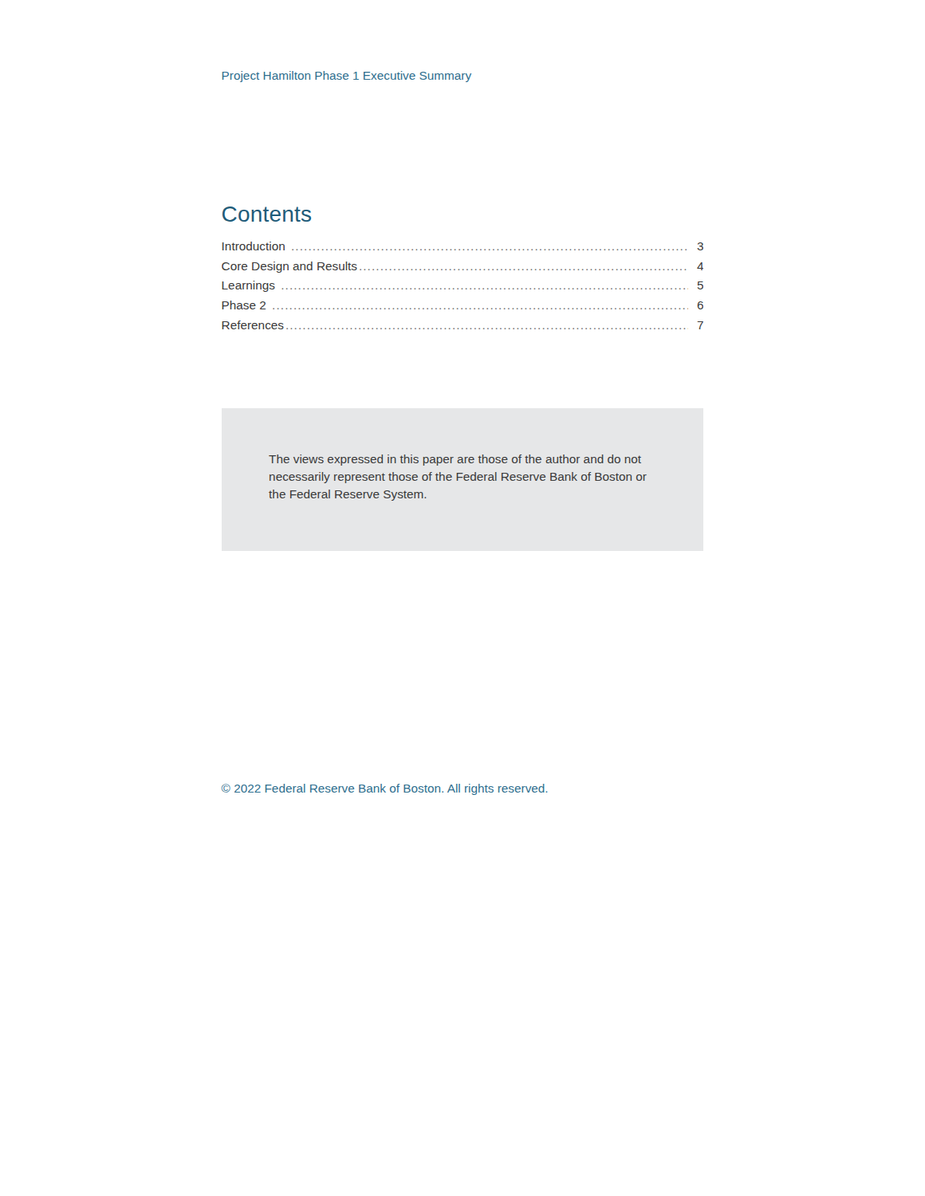Project Hamilton Phase 1 Executive Summary
Contents
Introduction ......................................................................................................................... 3
Core Design and Results ................................................................................................. 4
Learnings ........................................................................................................................... 5
Phase 2 ............................................................................................................................. 6
References ................................................................................................................. 7
The views expressed in this paper are those of the author and do not necessarily represent those of the Federal Reserve Bank of Boston or the Federal Reserve System.
© 2022 Federal Reserve Bank of Boston. All rights reserved.